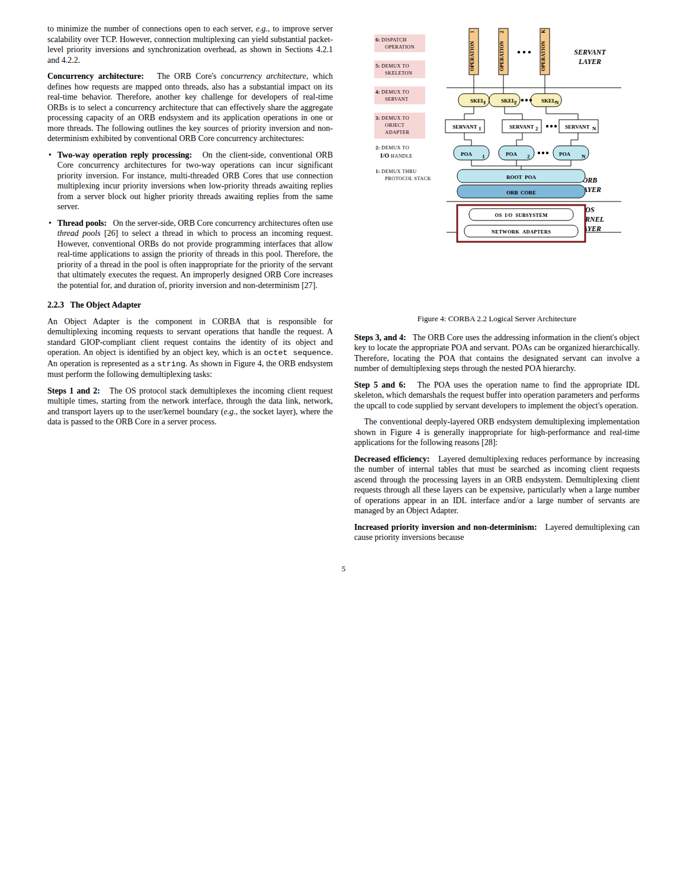to minimize the number of connections open to each server, e.g., to improve server scalability over TCP. However, connection multiplexing can yield substantial packet-level priority inversions and synchronization overhead, as shown in Sections 4.2.1 and 4.2.2.
Concurrency architecture: The ORB Core's concurrency architecture, which defines how requests are mapped onto threads, also has a substantial impact on its real-time behavior. Therefore, another key challenge for developers of real-time ORBs is to select a concurrency architecture that can effectively share the aggregate processing capacity of an ORB endsystem and its application operations in one or more threads. The following outlines the key sources of priority inversion and non-determinism exhibited by conventional ORB Core concurrency architectures:
Two-way operation reply processing: On the client-side, conventional ORB Core concurrency architectures for two-way operations can incur significant priority inversion. For instance, multi-threaded ORB Cores that use connection multiplexing incur priority inversions when low-priority threads awaiting replies from a server block out higher priority threads awaiting replies from the same server.
Thread pools: On the server-side, ORB Core concurrency architectures often use thread pools [26] to select a thread in which to process an incoming request. However, conventional ORBs do not provide programming interfaces that allow real-time applications to assign the priority of threads in this pool. Therefore, the priority of a thread in the pool is often inappropriate for the priority of the servant that ultimately executes the request. An improperly designed ORB Core increases the potential for, and duration of, priority inversion and non-determinism [27].
2.2.3 The Object Adapter
An Object Adapter is the component in CORBA that is responsible for demultiplexing incoming requests to servant operations that handle the request. A standard GIOP-compliant client request contains the identity of its object and operation. An object is identified by an object key, which is an octet sequence. An operation is represented as a string. As shown in Figure 4, the ORB endsystem must perform the following demultiplexing tasks:
Steps 1 and 2: The OS protocol stack demultiplexes the incoming client request multiple times, starting from the network interface, through the data link, network, and transport layers up to the user/kernel boundary (e.g., the socket layer), where the data is passed to the ORB Core in a server process.
SERVANT LAYER ORB LAYER OS KERNEL LAYER OPERATION 1 OPERATION 2 OPERATION K SKEL 1 SKEL 2 SKEL N SERVANT 1 SERVANT 2 SERVANT N POA 1 POA 2 POA N ROOT POA ORB CORE OS I/O SUBSYSTEM NETWORK ADAPTERS 6: DISPATCH OPERATION 5: DEMUX TO SKELETON 4: DEMUX TO SERVANT 3: DEMUX TO OBJECT ADAPTER 2: DEMUX TO I/O HANDLE 1: DEMUX THRU PROTOCOL STACK
Figure 4: CORBA 2.2 Logical Server Architecture
Steps 3, and 4: The ORB Core uses the addressing information in the client's object key to locate the appropriate POA and servant. POAs can be organized hierarchically. Therefore, locating the POA that contains the designated servant can involve a number of demultiplexing steps through the nested POA hierarchy.
Step 5 and 6: The POA uses the operation name to find the appropriate IDL skeleton, which demarshals the request buffer into operation parameters and performs the upcall to code supplied by servant developers to implement the object's operation.
The conventional deeply-layered ORB endsystem demultiplexing implementation shown in Figure 4 is generally inappropriate for high-performance and real-time applications for the following reasons [28]:
Decreased efficiency: Layered demultiplexing reduces performance by increasing the number of internal tables that must be searched as incoming client requests ascend through the processing layers in an ORB endsystem. Demultiplexing client requests through all these layers can be expensive, particularly when a large number of operations appear in an IDL interface and/or a large number of servants are managed by an Object Adapter.
Increased priority inversion and non-determinism: Layered demultiplexing can cause priority inversions because
5